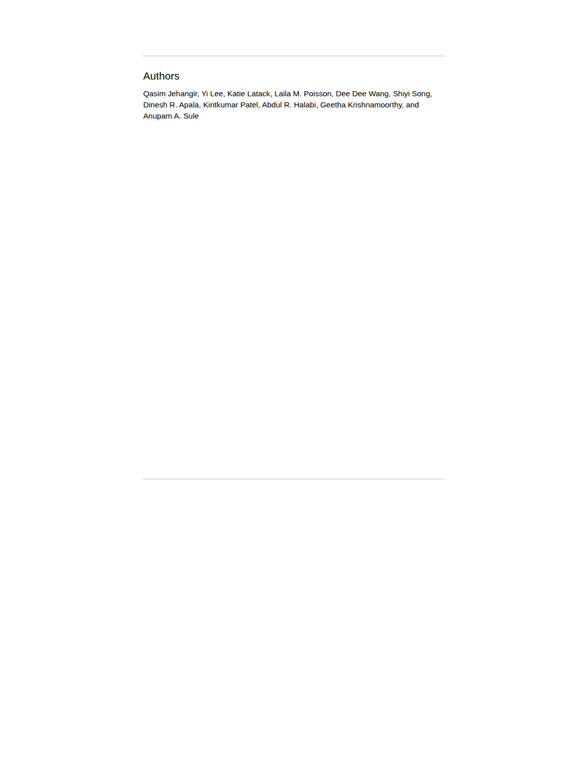Authors
Qasim Jehangir, Yi Lee, Katie Latack, Laila M. Poisson, Dee Dee Wang, Shiyi Song, Dinesh R. Apala, Kiritkumar Patel, Abdul R. Halabi, Geetha Krishnamoorthy, and Anupam A. Sule